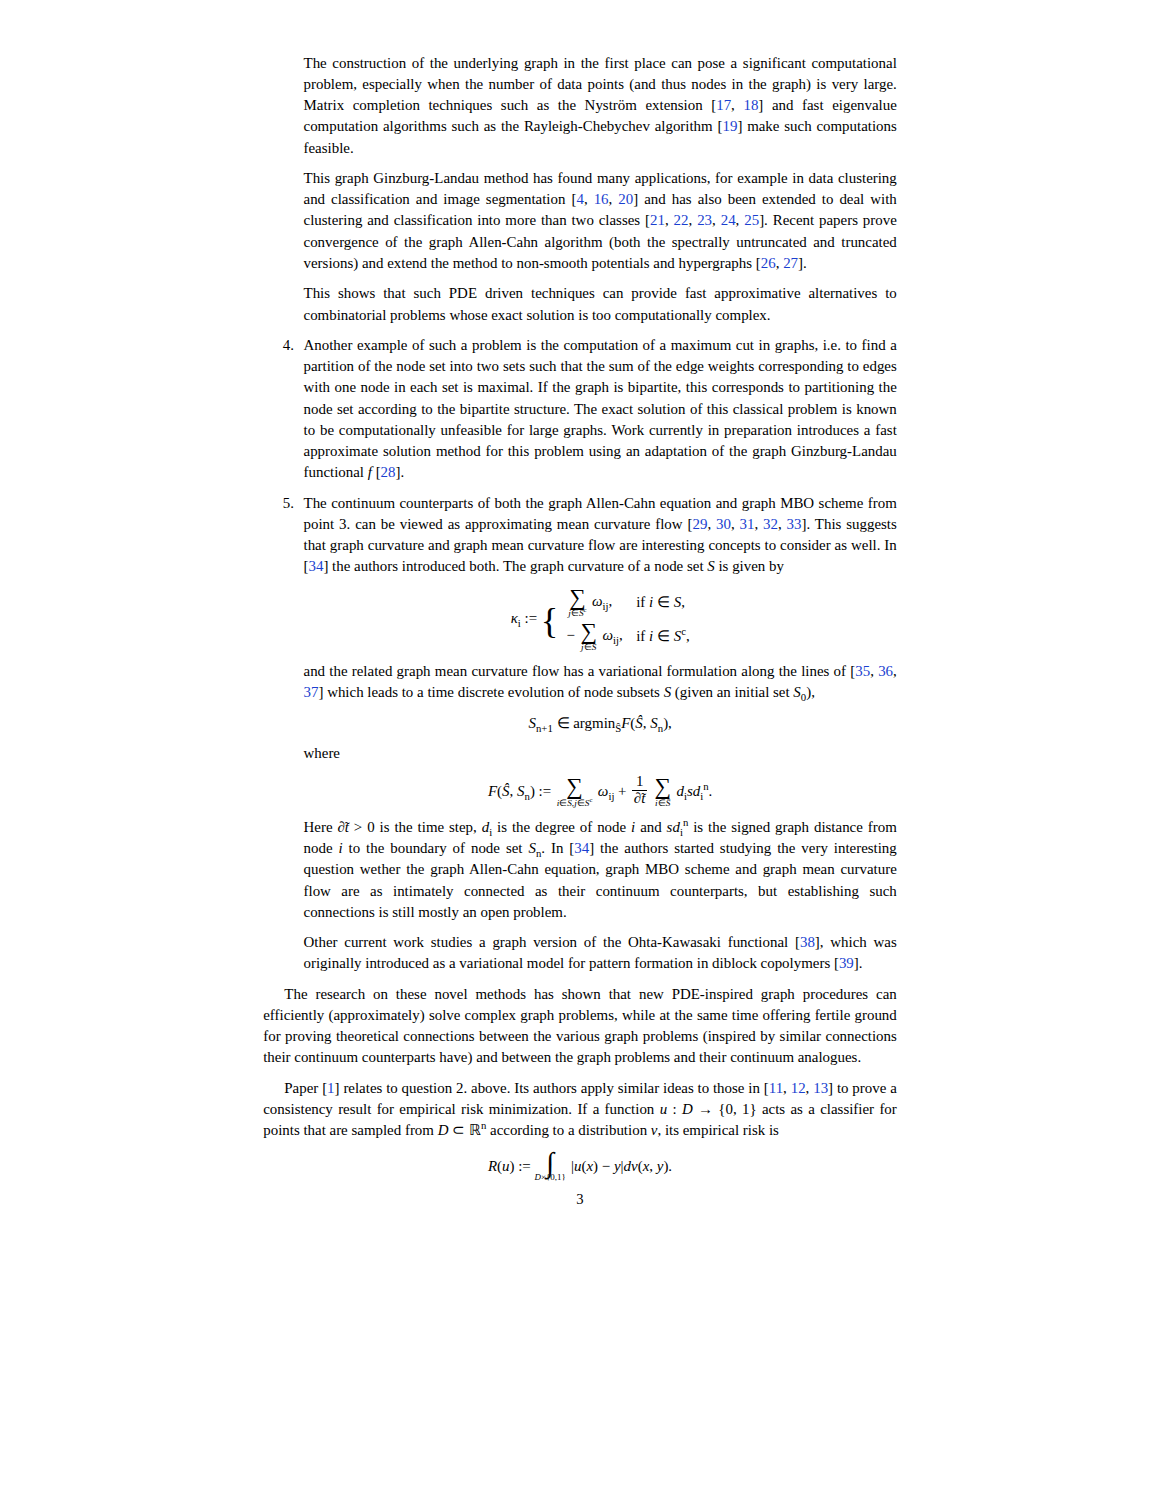The construction of the underlying graph in the first place can pose a significant computational problem, especially when the number of data points (and thus nodes in the graph) is very large. Matrix completion techniques such as the Nyström extension [17, 18] and fast eigenvalue computation algorithms such as the Rayleigh-Chebychev algorithm [19] make such computations feasible.
This graph Ginzburg-Landau method has found many applications, for example in data clustering and classification and image segmentation [4, 16, 20] and has also been extended to deal with clustering and classification into more than two classes [21, 22, 23, 24, 25]. Recent papers prove convergence of the graph Allen-Cahn algorithm (both the spectrally untruncated and truncated versions) and extend the method to non-smooth potentials and hypergraphs [26, 27].
This shows that such PDE driven techniques can provide fast approximative alternatives to combinatorial problems whose exact solution is too computationally complex.
4.
Another example of such a problem is the computation of a maximum cut in graphs, i.e. to find a partition of the node set into two sets such that the sum of the edge weights corresponding to edges with one node in each set is maximal. If the graph is bipartite, this corresponds to partitioning the node set according to the bipartite structure. The exact solution of this classical problem is known to be computationally unfeasible for large graphs. Work currently in preparation introduces a fast approximate solution method for this problem using an adaptation of the graph Ginzburg-Landau functional f [28].
5.
The continuum counterparts of both the graph Allen-Cahn equation and graph MBO scheme from point 3. can be viewed as approximating mean curvature flow [29, 30, 31, 32, 33]. This suggests that graph curvature and graph mean curvature flow are interesting concepts to consider as well. In [34] the authors introduced both. The graph curvature of a node set S is given by
κi := { ∑j∈Sc ωij, if i ∈ S, − ∑j∈S ωij, if i ∈ Sc,
and the related graph mean curvature flow has a variational formulation along the lines of [35, 36, 37] which leads to a time discrete evolution of node subsets S (given an initial set S0),
Sn+1 ∈ argminŜF(Ŝ, Sn),
where
F(Ŝ, Sn) := ∑i∈S,j∈Sc ωij + 1∂̃t ∑i∈Ŝ disdin.
Here ∂̃t > 0 is the time step, di is the degree of node i and sdin is the signed graph distance from node i to the boundary of node set Sn. In [34] the authors started studying the very interesting question wether the graph Allen-Cahn equation, graph MBO scheme and graph mean curvature flow are as intimately connected as their continuum counterparts, but establishing such connections is still mostly an open problem.
Other current work studies a graph version of the Ohta-Kawasaki functional [38], which was originally introduced as a variational model for pattern formation in diblock copolymers [39].
The research on these novel methods has shown that new PDE-inspired graph procedures can efficiently (approximately) solve complex graph problems, while at the same time offering fertile ground for proving theoretical connections between the various graph problems (inspired by similar connections their continuum counterparts have) and between the graph problems and their continuum analogues.
Paper [1] relates to question 2. above. Its authors apply similar ideas to those in [11, 12, 13] to prove a consistency result for empirical risk minimization. If a function u : D → {0, 1} acts as a classifier for points that are sampled from D ⊂ ℝn according to a distribution ν, its empirical risk is
R(u) := ∫D×{0,1} |u(x) − y|dν(x, y).
3